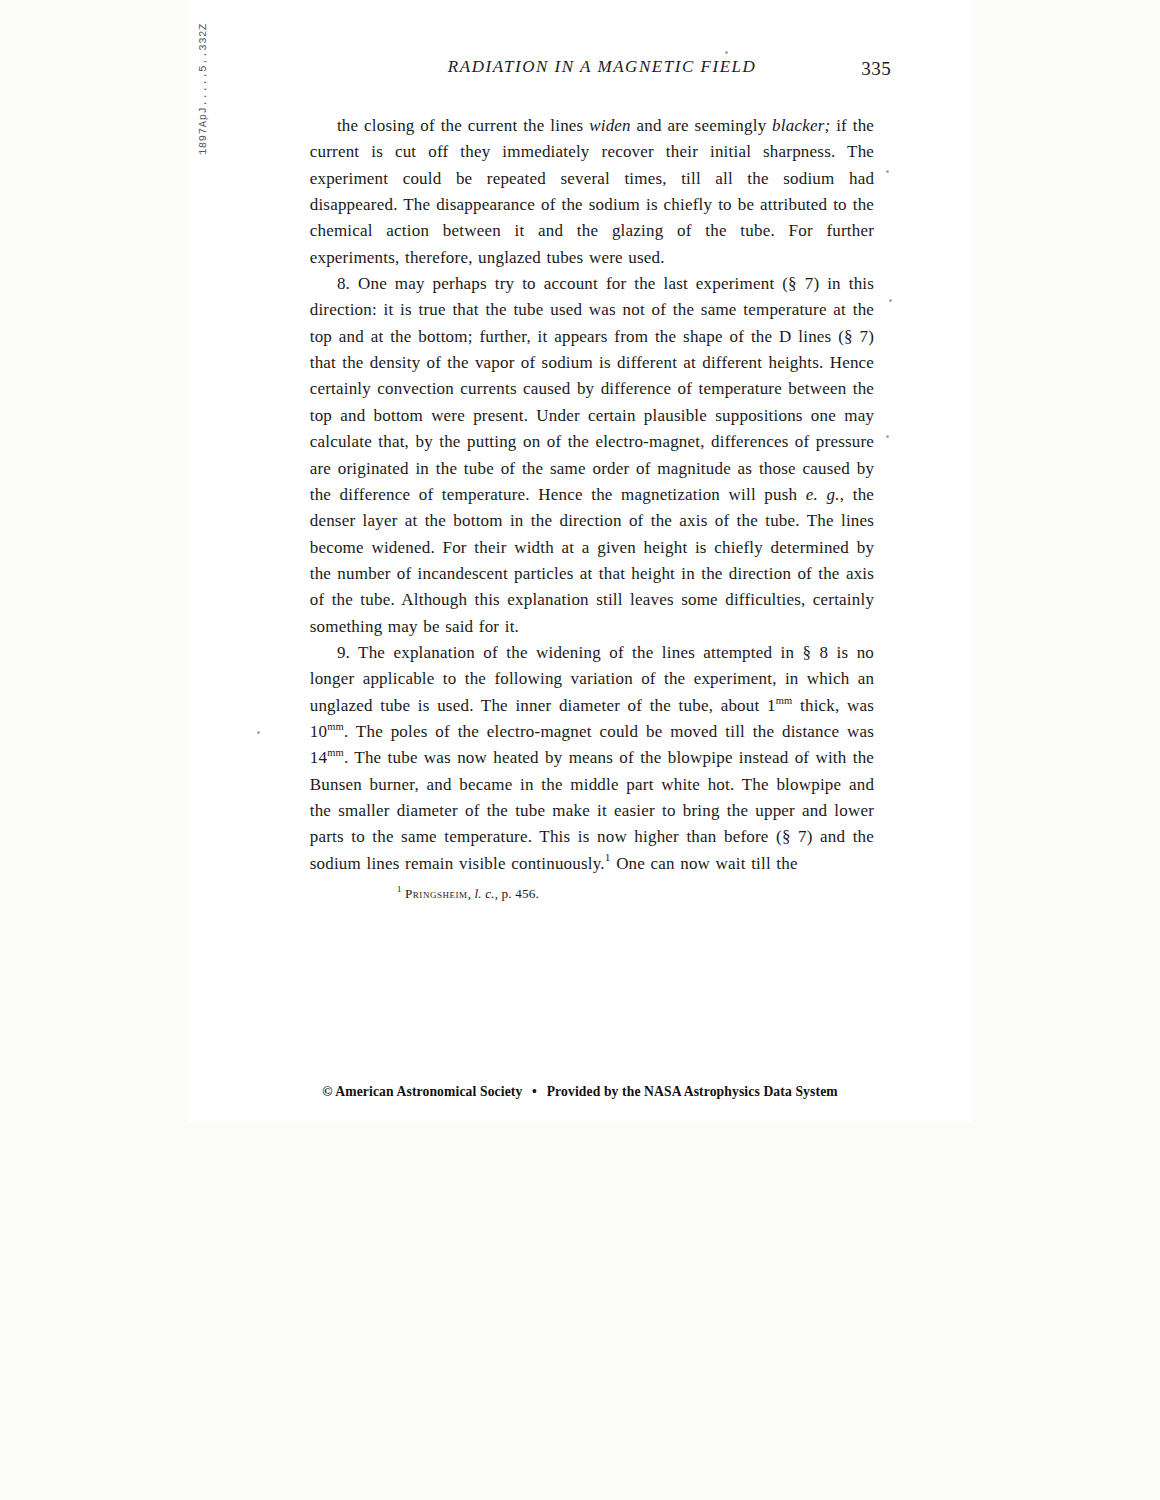1897ApJ.....5..332Z
Radiation in a Magnetic Field 335
the closing of the current the lines widen and are seemingly blacker; if the current is cut off they immediately recover their initial sharpness. The experiment could be repeated several times, till all the sodium had disappeared. The disappearance of the sodium is chiefly to be attributed to the chemical action between it and the glazing of the tube. For further experiments, therefore, unglazed tubes were used.
8. One may perhaps try to account for the last experiment (§ 7) in this direction: it is true that the tube used was not of the same temperature at the top and at the bottom; further, it appears from the shape of the D lines (§ 7) that the density of the vapor of sodium is different at different heights. Hence certainly convection currents caused by difference of temperature between the top and bottom were present. Under certain plausible suppositions one may calculate that, by the putting on of the electro-magnet, differences of pressure are originated in the tube of the same order of magnitude as those caused by the difference of temperature. Hence the magnetization will push e. g., the denser layer at the bottom in the direction of the axis of the tube. The lines become widened. For their width at a given height is chiefly determined by the number of incandescent particles at that height in the direction of the axis of the tube. Although this explanation still leaves some difficulties, certainly something may be said for it.
9. The explanation of the widening of the lines attempted in § 8 is no longer applicable to the following variation of the experiment, in which an unglazed tube is used. The inner diameter of the tube, about 1mm thick, was 10mm. The poles of the electro-magnet could be moved till the distance was 14mm. The tube was now heated by means of the blowpipe instead of with the Bunsen burner, and became in the middle part white hot. The blowpipe and the smaller diameter of the tube make it easier to bring the upper and lower parts to the same temperature. This is now higher than before (§ 7) and the sodium lines remain visible continuously.1 One can now wait till the
1 Pringsheim, l. c., p. 456.
© American Astronomical Society • Provided by the NASA Astrophysics Data System